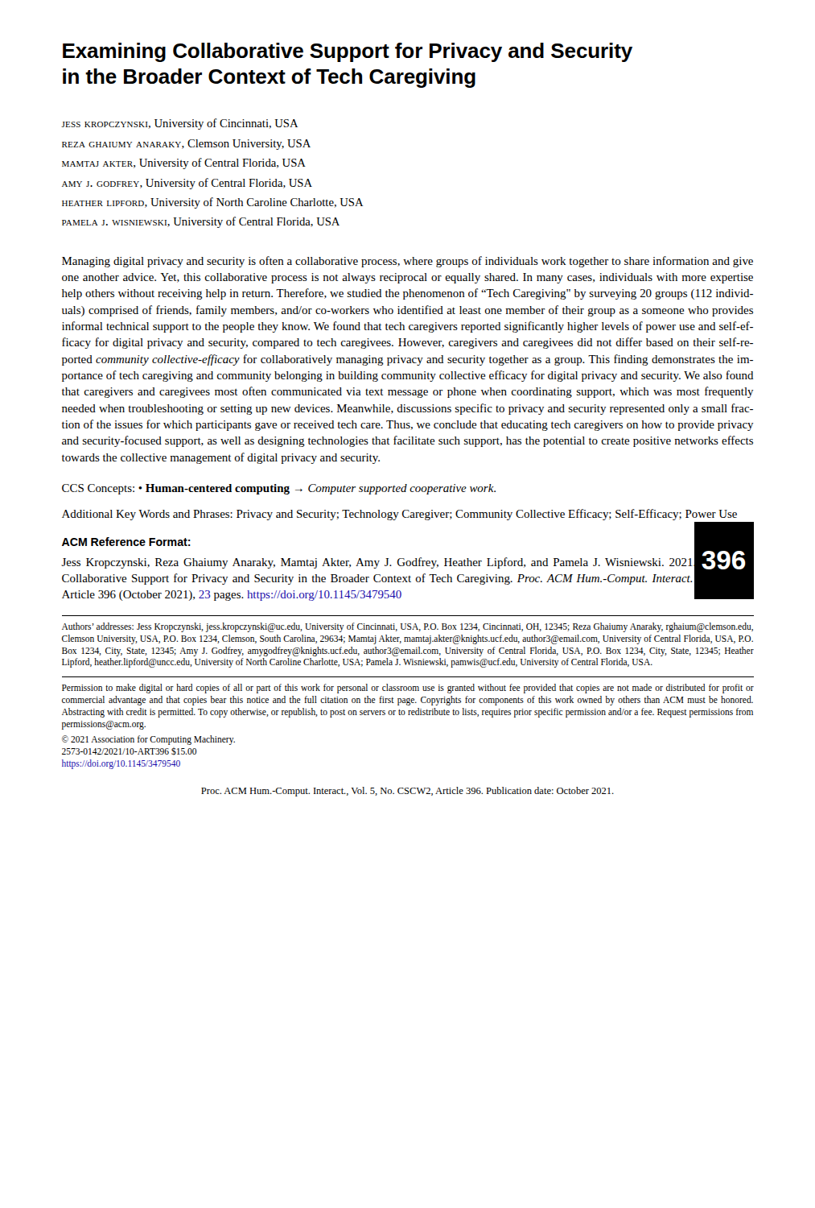396
Examining Collaborative Support for Privacy and Security
in the Broader Context of Tech Caregiving
Jess Kropczynski, University of Cincinnati, USA
Reza Ghaiumy Anaraky, Clemson University, USA
Mamtaj Akter, University of Central Florida, USA
Amy J. Godfrey, University of Central Florida, USA
Heather Lipford, University of North Caroline Charlotte, USA
Pamela J. Wisniewski, University of Central Florida, USA
Managing digital privacy and security is often a collaborative process, where groups of individuals work together to share information and give one another advice. Yet, this collaborative process is not always reciprocal or equally shared. In many cases, individuals with more expertise help others without receiving help in return. Therefore, we studied the phenomenon of “Tech Caregiving" by surveying 20 groups (112 individuals) comprised of friends, family members, and/or co-workers who identified at least one member of their group as a someone who provides informal technical support to the people they know. We found that tech caregivers reported significantly higher levels of power use and self-efficacy for digital privacy and security, compared to tech caregivees. However, caregivers and caregivees did not differ based on their self-reported community collective-efficacy for collaboratively managing privacy and security together as a group. This finding demonstrates the importance of tech caregiving and community belonging in building community collective efficacy for digital privacy and security. We also found that caregivers and caregivees most often communicated via text message or phone when coordinating support, which was most frequently needed when troubleshooting or setting up new devices. Meanwhile, discussions specific to privacy and security represented only a small fraction of the issues for which participants gave or received tech care. Thus, we conclude that educating tech caregivers on how to provide privacy and security-focused support, as well as designing technologies that facilitate such support, has the potential to create positive networks effects towards the collective management of digital privacy and security.
CCS Concepts: • Human-centered computing → Computer supported cooperative work.
Additional Key Words and Phrases: Privacy and Security; Technology Caregiver; Community Collective Efficacy; Self-Efficacy; Power Use
ACM Reference Format:
Jess Kropczynski, Reza Ghaiumy Anaraky, Mamtaj Akter, Amy J. Godfrey, Heather Lipford, and Pamela J. Wisniewski. 2021. Examining Collaborative Support for Privacy and Security in the Broader Context of Tech Caregiving. Proc. ACM Hum.-Comput. Interact. 5, CSCW2, Article 396 (October 2021), 23 pages. https://doi.org/10.1145/3479540
Authors’ addresses: Jess Kropczynski, jess.kropczynski@uc.edu, University of Cincinnati, USA, P.O. Box 1234, Cincinnati, OH, 12345; Reza Ghaiumy Anaraky, rghaium@clemson.edu, Clemson University, USA, P.O. Box 1234, Clemson, South Carolina, 29634; Mamtaj Akter, mamtaj.akter@knights.ucf.edu, author3@email.com, University of Central Florida, USA, P.O. Box 1234, City, State, 12345; Amy J. Godfrey, amygodfrey@knights.ucf.edu, author3@email.com, University of Central Florida, USA, P.O. Box 1234, City, State, 12345; Heather Lipford, heather.lipford@uncc.edu, University of North Caroline Charlotte, USA; Pamela J. Wisniewski, pamwis@ucf.edu, University of Central Florida, USA.
Permission to make digital or hard copies of all or part of this work for personal or classroom use is granted without fee provided that copies are not made or distributed for profit or commercial advantage and that copies bear this notice and the full citation on the first page. Copyrights for components of this work owned by others than ACM must be honored. Abstracting with credit is permitted. To copy otherwise, or republish, to post on servers or to redistribute to lists, requires prior specific permission and/or a fee. Request permissions from permissions@acm.org.
© 2021 Association for Computing Machinery.
2573-0142/2021/10-ART396 $15.00
https://doi.org/10.1145/3479540
Proc. ACM Hum.-Comput. Interact., Vol. 5, No. CSCW2, Article 396. Publication date: October 2021.